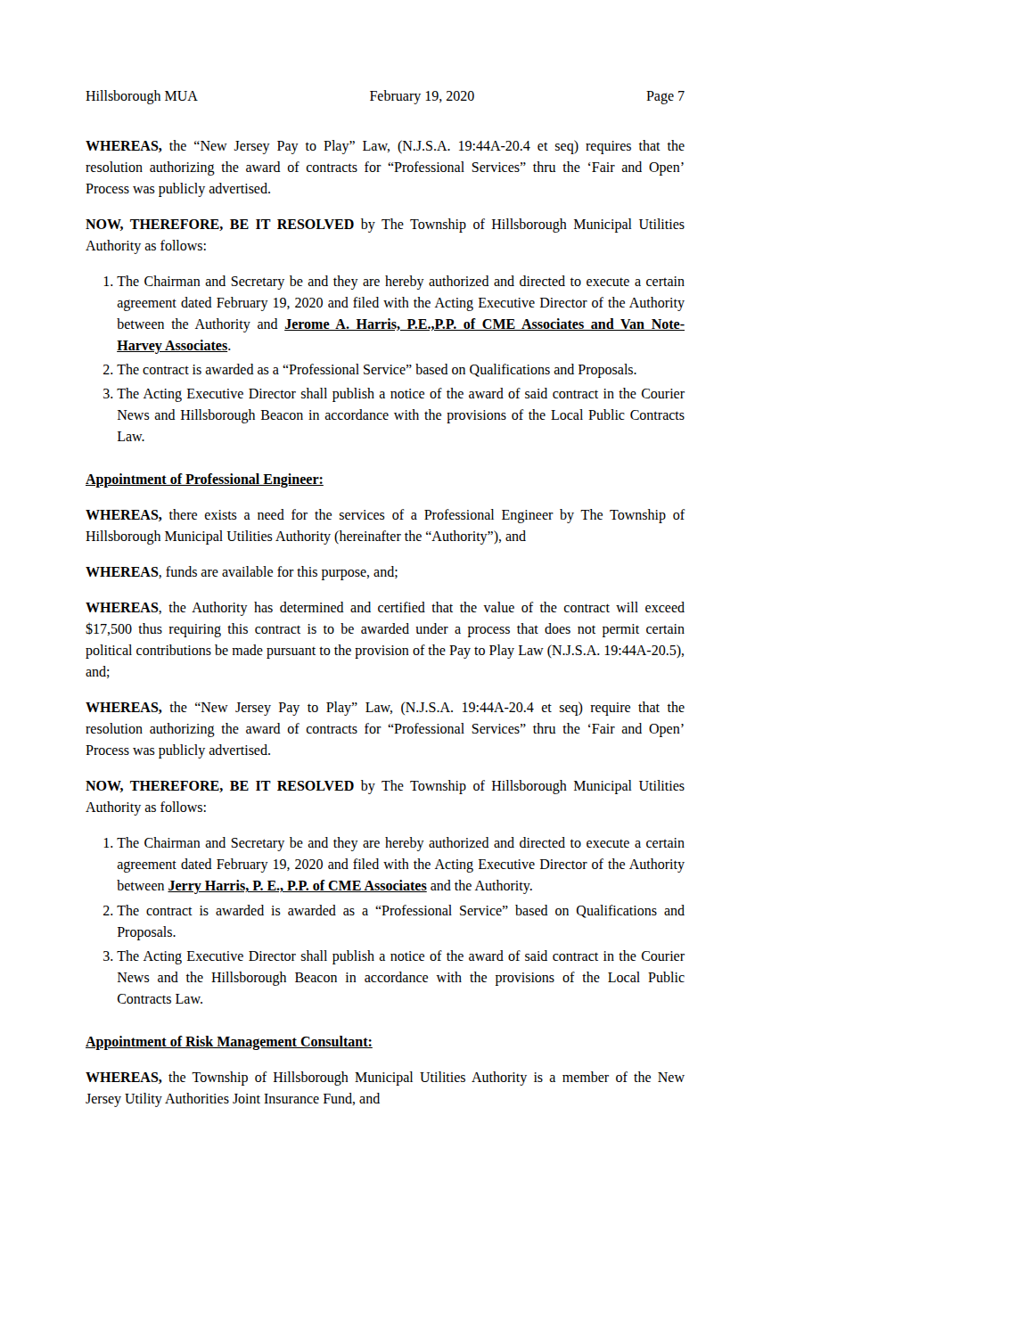Hillsborough MUA
February 19, 2020
Page 7
WHEREAS, the “New Jersey Pay to Play” Law, (N.J.S.A. 19:44A-20.4 et seq) requires that the resolution authorizing the award of contracts for “Professional Services” thru the ‘Fair and Open’ Process was publicly advertised.
NOW, THEREFORE, BE IT RESOLVED by The Township of Hillsborough Municipal Utilities Authority as follows:
The Chairman and Secretary be and they are hereby authorized and directed to execute a certain agreement dated February 19, 2020 and filed with the Acting Executive Director of the Authority between the Authority and Jerome A. Harris, P.E.,P.P. of CME Associates and Van Note-Harvey Associates.
The contract is awarded as a “Professional Service” based on Qualifications and Proposals.
The Acting Executive Director shall publish a notice of the award of said contract in the Courier News and Hillsborough Beacon in accordance with the provisions of the Local Public Contracts Law.
Appointment of Professional Engineer:
WHEREAS, there exists a need for the services of a Professional Engineer by The Township of Hillsborough Municipal Utilities Authority (hereinafter the “Authority”), and
WHEREAS, funds are available for this purpose, and;
WHEREAS, the Authority has determined and certified that the value of the contract will exceed $17,500 thus requiring this contract is to be awarded under a process that does not permit certain political contributions be made pursuant to the provision of the Pay to Play Law (N.J.S.A. 19:44A-20.5), and;
WHEREAS, the “New Jersey Pay to Play” Law, (N.J.S.A. 19:44A-20.4 et seq) require that the resolution authorizing the award of contracts for “Professional Services” thru the ‘Fair and Open’ Process was publicly advertised.
NOW, THEREFORE, BE IT RESOLVED by The Township of Hillsborough Municipal Utilities Authority as follows:
The Chairman and Secretary be and they are hereby authorized and directed to execute a certain agreement dated February 19, 2020 and filed with the Acting Executive Director of the Authority between Jerry Harris, P. E., P.P. of CME Associates and the Authority.
The contract is awarded is awarded as a “Professional Service” based on Qualifications and Proposals.
The Acting Executive Director shall publish a notice of the award of said contract in the Courier News and the Hillsborough Beacon in accordance with the provisions of the Local Public Contracts Law.
Appointment of Risk Management Consultant:
WHEREAS, the Township of Hillsborough Municipal Utilities Authority is a member of the New Jersey Utility Authorities Joint Insurance Fund, and